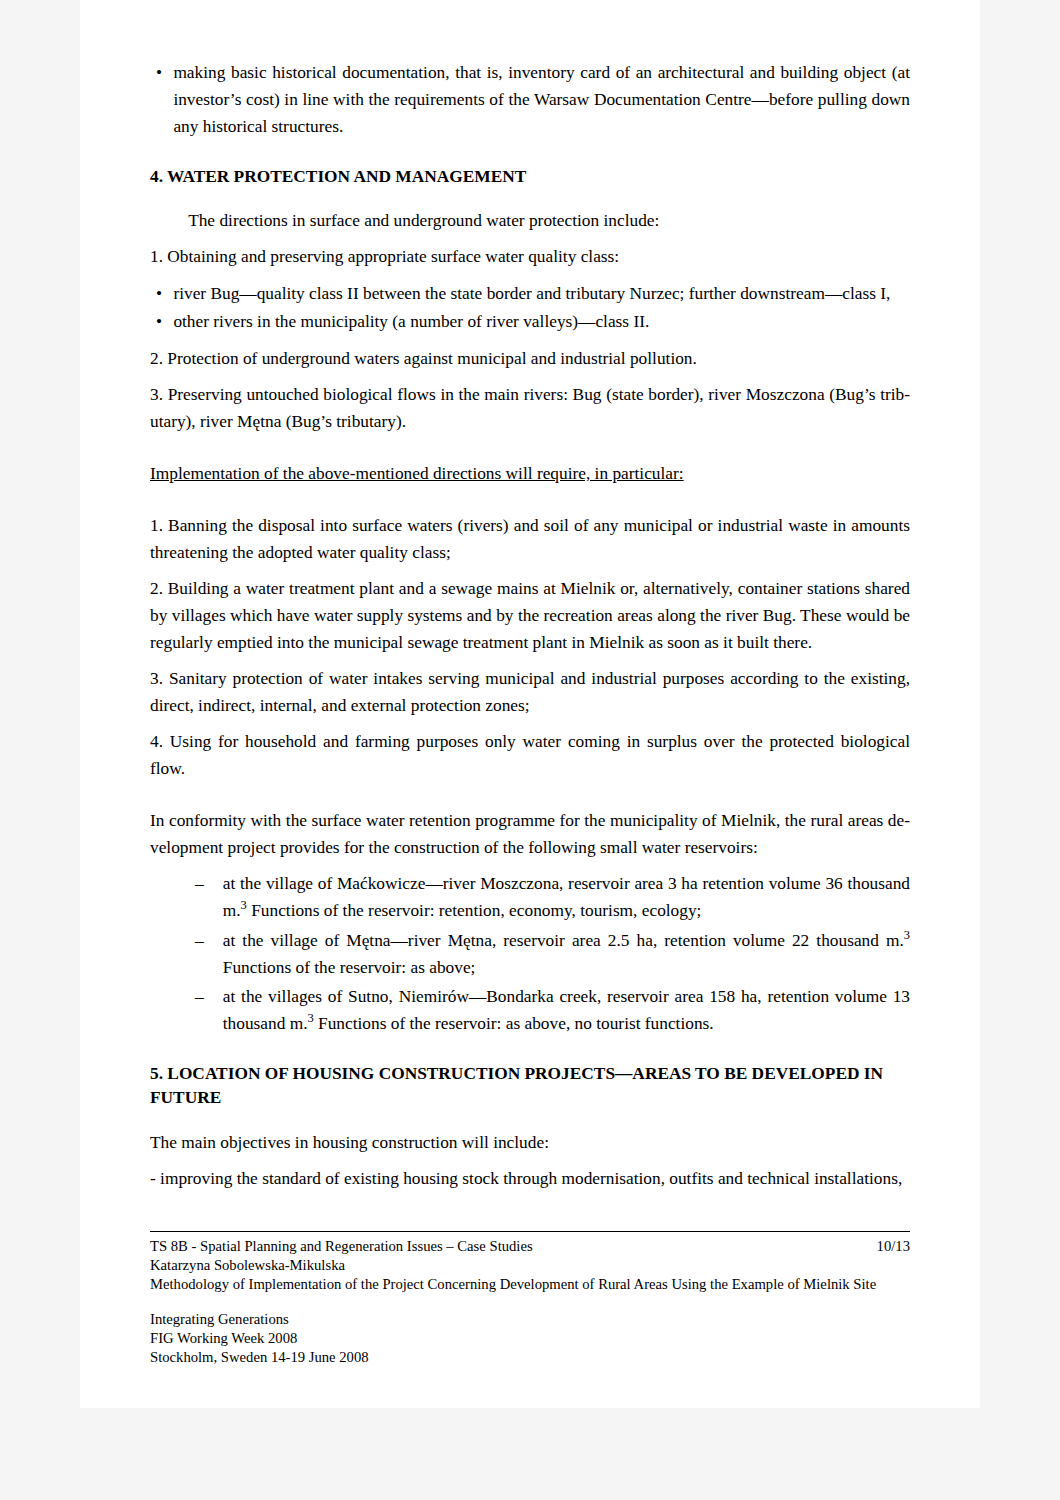making basic historical documentation, that is, inventory card of an architectural and building object (at investor’s cost) in line with the requirements of the Warsaw Documentation Centre—before pulling down any historical structures.
4. WATER PROTECTION AND MANAGEMENT
The directions in surface and underground water protection include:
1. Obtaining and preserving appropriate surface water quality class:
river Bug—quality class II between the state border and tributary Nurzec; further downstream—class I,
other rivers in the municipality (a number of river valleys)—class II.
2. Protection of underground waters against municipal and industrial pollution.
3. Preserving untouched biological flows in the main rivers: Bug (state border), river Moszczona (Bug’s tributary), river Mętna (Bug’s tributary).
Implementation of the above-mentioned directions will require, in particular:
1. Banning the disposal into surface waters (rivers) and soil of any municipal or industrial waste in amounts threatening the adopted water quality class;
2. Building a water treatment plant and a sewage mains at Mielnik or, alternatively, container stations shared by villages which have water supply systems and by the recreation areas along the river Bug. These would be regularly emptied into the municipal sewage treatment plant in Mielnik as soon as it built there.
3. Sanitary protection of water intakes serving municipal and industrial purposes according to the existing, direct, indirect, internal, and external protection zones;
4. Using for household and farming purposes only water coming in surplus over the protected biological flow.
In conformity with the surface water retention programme for the municipality of Mielnik, the rural areas development project provides for the construction of the following small water reservoirs:
at the village of Maćkowicze—river Moszczona, reservoir area 3 ha retention volume 36 thousand m.3 Functions of the reservoir: retention, economy, tourism, ecology;
at the village of Mętna—river Mętna, reservoir area 2.5 ha, retention volume 22 thousand m.3 Functions of the reservoir: as above;
at the villages of Sutno, Niemirów—Bondarka creek, reservoir area 158 ha, retention volume 13 thousand m.3 Functions of the reservoir: as above, no tourist functions.
5. LOCATION OF HOUSING CONSTRUCTION PROJECTS—AREAS TO BE DEVELOPED IN FUTURE
The main objectives in housing construction will include:
- improving the standard of existing housing stock through modernisation, outfits and technical installations,
10/13 TS 8B - Spatial Planning and Regeneration Issues – Case Studies
Katarzyna Sobolewska-Mikulska
Methodology of Implementation of the Project Concerning Development of Rural Areas Using the Example of Mielnik Site
Integrating Generations
FIG Working Week 2008
Stockholm, Sweden 14-19 June 2008